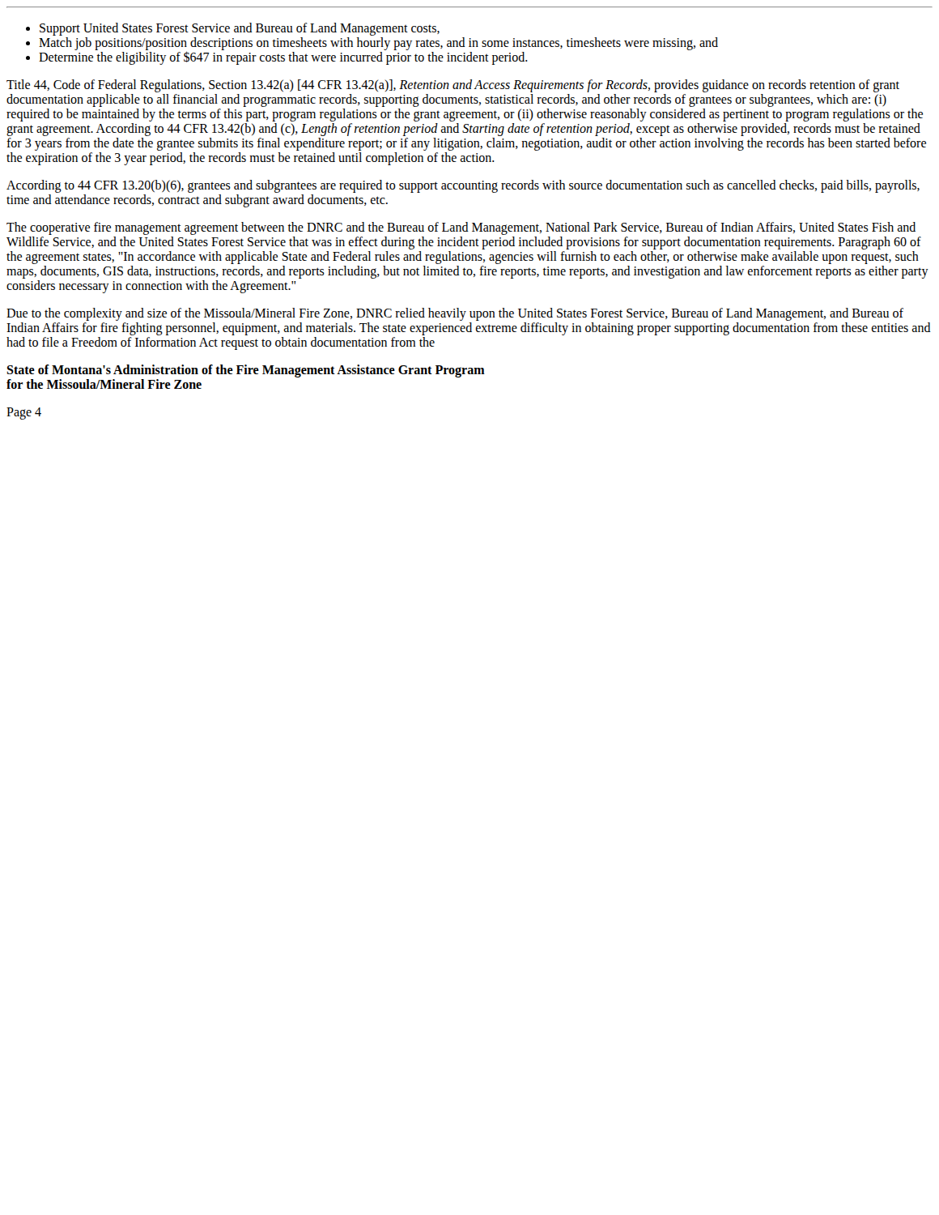Support United States Forest Service and Bureau of Land Management costs,
Match job positions/position descriptions on timesheets with hourly pay rates, and in some instances, timesheets were missing, and
Determine the eligibility of $647 in repair costs that were incurred prior to the incident period.
Title 44, Code of Federal Regulations, Section 13.42(a) [44 CFR 13.42(a)], Retention and Access Requirements for Records, provides guidance on records retention of grant documentation applicable to all financial and programmatic records, supporting documents, statistical records, and other records of grantees or subgrantees, which are: (i) required to be maintained by the terms of this part, program regulations or the grant agreement, or (ii) otherwise reasonably considered as pertinent to program regulations or the grant agreement. According to 44 CFR 13.42(b) and (c), Length of retention period and Starting date of retention period, except as otherwise provided, records must be retained for 3 years from the date the grantee submits its final expenditure report; or if any litigation, claim, negotiation, audit or other action involving the records has been started before the expiration of the 3 year period, the records must be retained until completion of the action.
According to 44 CFR 13.20(b)(6), grantees and subgrantees are required to support accounting records with source documentation such as cancelled checks, paid bills, payrolls, time and attendance records, contract and subgrant award documents, etc.
The cooperative fire management agreement between the DNRC and the Bureau of Land Management, National Park Service, Bureau of Indian Affairs, United States Fish and Wildlife Service, and the United States Forest Service that was in effect during the incident period included provisions for support documentation requirements. Paragraph 60 of the agreement states, "In accordance with applicable State and Federal rules and regulations, agencies will furnish to each other, or otherwise make available upon request, such maps, documents, GIS data, instructions, records, and reports including, but not limited to, fire reports, time reports, and investigation and law enforcement reports as either party considers necessary in connection with the Agreement."
Due to the complexity and size of the Missoula/Mineral Fire Zone, DNRC relied heavily upon the United States Forest Service, Bureau of Land Management, and Bureau of Indian Affairs for fire fighting personnel, equipment, and materials. The state experienced extreme difficulty in obtaining proper supporting documentation from these entities and had to file a Freedom of Information Act request to obtain documentation from the
State of Montana's Administration of the Fire Management Assistance Grant Program
for the Missoula/Mineral Fire Zone
Page 4